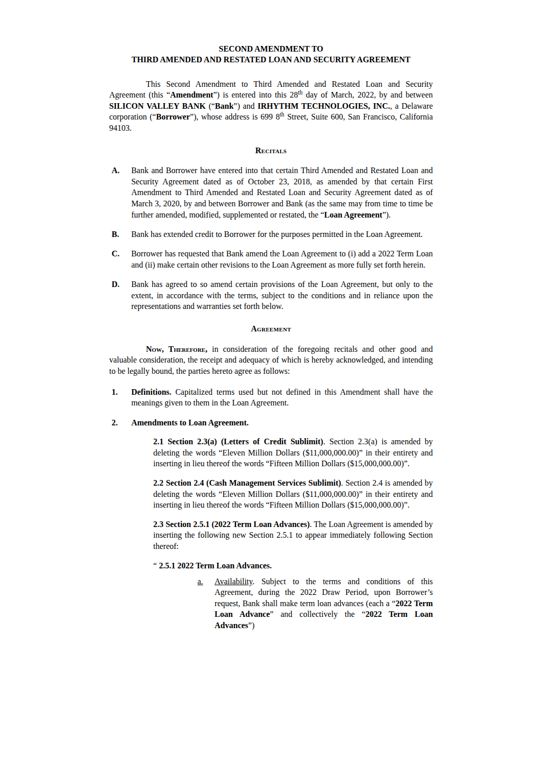SECOND AMENDMENT TO THIRD AMENDED AND RESTATED LOAN AND SECURITY AGREEMENT
This Second Amendment to Third Amended and Restated Loan and Security Agreement (this “Amendment”) is entered into this 28th day of March, 2022, by and between SILICON VALLEY BANK (“Bank”) and IRHYTHM TECHNOLOGIES, INC., a Delaware corporation (“Borrower”), whose address is 699 8th Street, Suite 600, San Francisco, California 94103.
Recitals
Bank and Borrower have entered into that certain Third Amended and Restated Loan and Security Agreement dated as of October 23, 2018, as amended by that certain First Amendment to Third Amended and Restated Loan and Security Agreement dated as of March 3, 2020, by and between Borrower and Bank (as the same may from time to time be further amended, modified, supplemented or restated, the “Loan Agreement”).
Bank has extended credit to Borrower for the purposes permitted in the Loan Agreement.
Borrower has requested that Bank amend the Loan Agreement to (i) add a 2022 Term Loan and (ii) make certain other revisions to the Loan Agreement as more fully set forth herein.
Bank has agreed to so amend certain provisions of the Loan Agreement, but only to the extent, in accordance with the terms, subject to the conditions and in reliance upon the representations and warranties set forth below.
Agreement
Now, Therefore, in consideration of the foregoing recitals and other good and valuable consideration, the receipt and adequacy of which is hereby acknowledged, and intending to be legally bound, the parties hereto agree as follows:
Definitions. Capitalized terms used but not defined in this Amendment shall have the meanings given to them in the Loan Agreement.
Amendments to Loan Agreement.
2.1 Section 2.3(a) (Letters of Credit Sublimit). Section 2.3(a) is amended by deleting the words “Eleven Million Dollars ($11,000,000.00)” in their entirety and inserting in lieu thereof the words “Fifteen Million Dollars ($15,000,000.00)”.
2.2 Section 2.4 (Cash Management Services Sublimit). Section 2.4 is amended by deleting the words “Eleven Million Dollars ($11,000,000.00)” in their entirety and inserting in lieu thereof the words “Fifteen Million Dollars ($15,000,000.00)”.
2.3 Section 2.5.1 (2022 Term Loan Advances). The Loan Agreement is amended by inserting the following new Section 2.5.1 to appear immediately following Section thereof:
“ 2.5.1 2022 Term Loan Advances.
a. Availability. Subject to the terms and conditions of this Agreement, during the 2022 Draw Period, upon Borrower’s request, Bank shall make term loan advances (each a “2022 Term Loan Advance” and collectively the “2022 Term Loan Advances”)